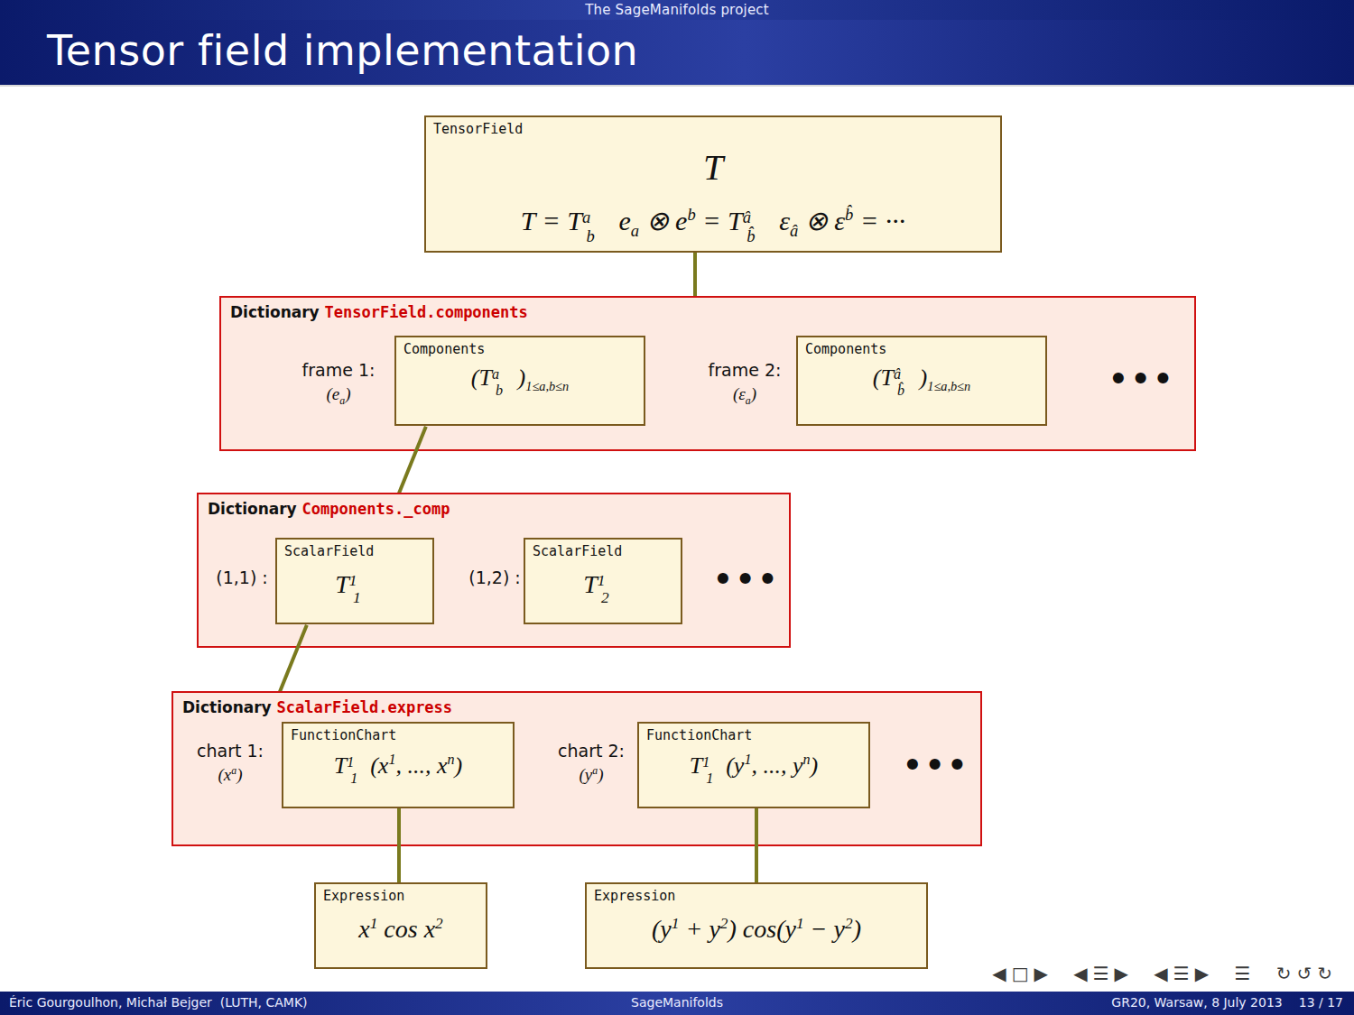The SageManifolds project
Tensor field implementation
TensorField
T
T = Ta b ea ⊗ eb = Tâ b̂ εâ ⊗ εb̂ = ···
Dictionary TensorField.components
frame 1:
(ea)
Components
(Ta b)1≤a,b≤n
frame 2:
(εa)
Components
(Tâ b̂)1≤a,b≤n
•••
Dictionary Components._comp
(1,1) :
ScalarField
T1 1
(1,2) :
ScalarField
T1 2
•••
Dictionary ScalarField.express
chart 1:
(xa)
FunctionChart
T1 1(x1, ..., xn)
chart 2:
(ya)
FunctionChart
T1 1(y1, ..., yn)
•••
Expression
x1 cos x2
Expression
(y1 + y2) cos(y1 − y2)
◀□▶ ◀☰▶ ◀☰▶ ☰ ↻↺↻
Éric Gourgoulhon, Michał Bejger (LUTH, CAMK)
SageManifolds
GR20, Warsaw, 8 July 2013 13 / 17